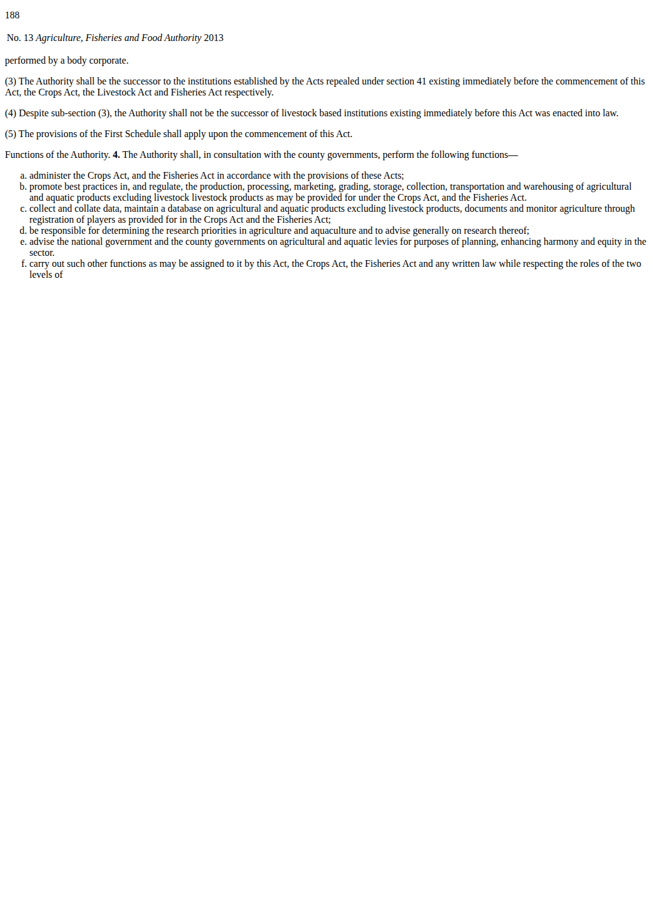188
| No. 13 | Agriculture, Fisheries and Food Authority | 2013 |
performed by a body corporate.
(3) The Authority shall be the successor to the institutions established by the Acts repealed under section 41 existing immediately before the commencement of this Act, the Crops Act, the Livestock Act and Fisheries Act respectively.
(4) Despite sub-section (3), the Authority shall not be the successor of livestock based institutions existing immediately before this Act was enacted into law.
(5) The provisions of the First Schedule shall apply upon the commencement of this Act.
Functions of the Authority. 4. The Authority shall, in consultation with the county governments, perform the following functions—
administer the Crops Act, and the Fisheries Act in accordance with the provisions of these Acts;
promote best practices in, and regulate, the production, processing, marketing, grading, storage, collection, transportation and warehousing of agricultural and aquatic products excluding livestock livestock products as may be provided for under the Crops Act, and the Fisheries Act.
collect and collate data, maintain a database on agricultural and aquatic products excluding livestock products, documents and monitor agriculture through registration of players as provided for in the Crops Act and the Fisheries Act;
be responsible for determining the research priorities in agriculture and aquaculture and to advise generally on research thereof;
advise the national government and the county governments on agricultural and aquatic levies for purposes of planning, enhancing harmony and equity in the sector.
carry out such other functions as may be assigned to it by this Act, the Crops Act, the Fisheries Act and any written law while respecting the roles of the two levels of